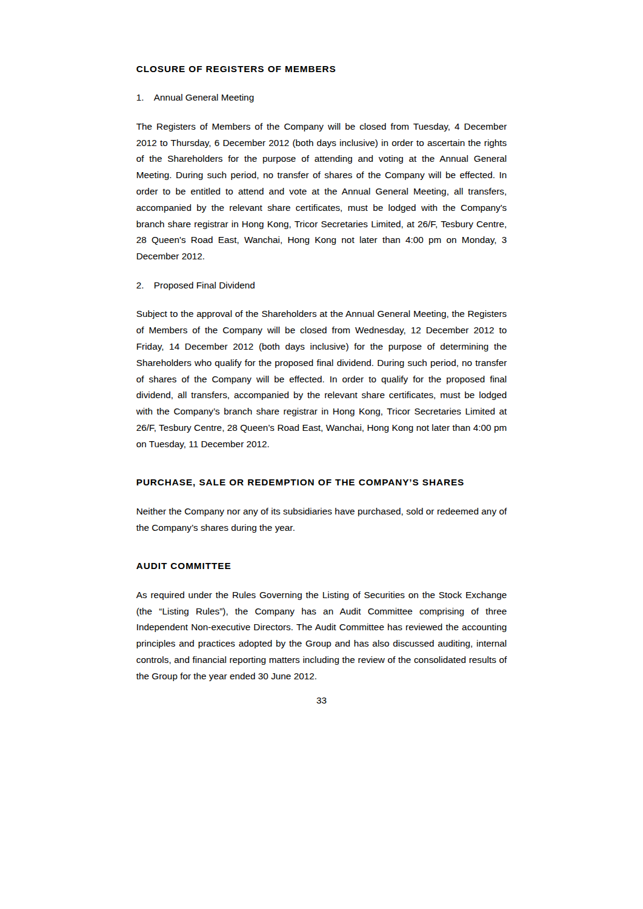CLOSURE OF REGISTERS OF MEMBERS
1. Annual General Meeting
The Registers of Members of the Company will be closed from Tuesday, 4 December 2012 to Thursday, 6 December 2012 (both days inclusive) in order to ascertain the rights of the Shareholders for the purpose of attending and voting at the Annual General Meeting. During such period, no transfer of shares of the Company will be effected. In order to be entitled to attend and vote at the Annual General Meeting, all transfers, accompanied by the relevant share certificates, must be lodged with the Company's branch share registrar in Hong Kong, Tricor Secretaries Limited, at 26/F, Tesbury Centre, 28 Queen's Road East, Wanchai, Hong Kong not later than 4:00 pm on Monday, 3 December 2012.
2. Proposed Final Dividend
Subject to the approval of the Shareholders at the Annual General Meeting, the Registers of Members of the Company will be closed from Wednesday, 12 December 2012 to Friday, 14 December 2012 (both days inclusive) for the purpose of determining the Shareholders who qualify for the proposed final dividend. During such period, no transfer of shares of the Company will be effected. In order to qualify for the proposed final dividend, all transfers, accompanied by the relevant share certificates, must be lodged with the Company’s branch share registrar in Hong Kong, Tricor Secretaries Limited at 26/F, Tesbury Centre, 28 Queen’s Road East, Wanchai, Hong Kong not later than 4:00 pm on Tuesday, 11 December 2012.
PURCHASE, SALE OR REDEMPTION OF THE COMPANY’S SHARES
Neither the Company nor any of its subsidiaries have purchased, sold or redeemed any of the Company’s shares during the year.
AUDIT COMMITTEE
As required under the Rules Governing the Listing of Securities on the Stock Exchange (the “Listing Rules”), the Company has an Audit Committee comprising of three Independent Non-executive Directors. The Audit Committee has reviewed the accounting principles and practices adopted by the Group and has also discussed auditing, internal controls, and financial reporting matters including the review of the consolidated results of the Group for the year ended 30 June 2012.
33